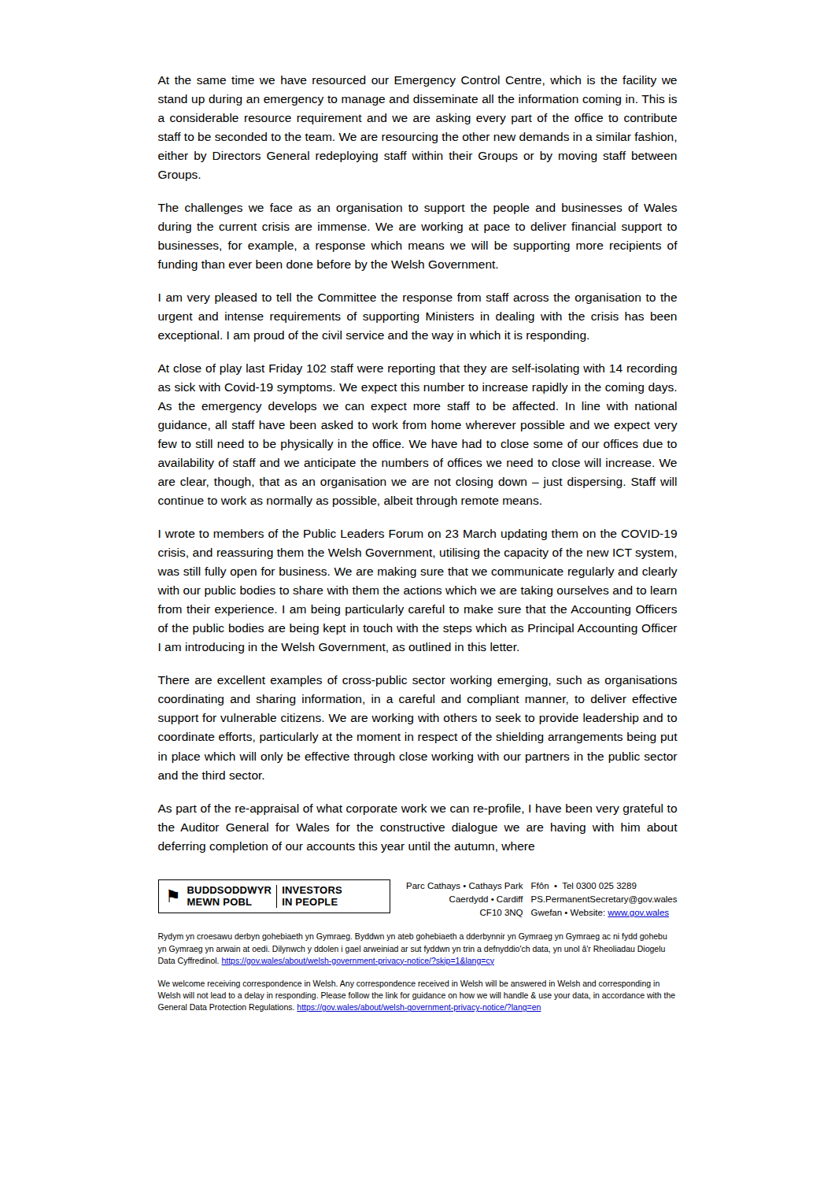At the same time we have resourced our Emergency Control Centre, which is the facility we stand up during an emergency to manage and disseminate all the information coming in. This is a considerable resource requirement and we are asking every part of the office to contribute staff to be seconded to the team. We are resourcing the other new demands in a similar fashion, either by Directors General redeploying staff within their Groups or by moving staff between Groups.
The challenges we face as an organisation to support the people and businesses of Wales during the current crisis are immense. We are working at pace to deliver financial support to businesses, for example, a response which means we will be supporting more recipients of funding than ever been done before by the Welsh Government.
I am very pleased to tell the Committee the response from staff across the organisation to the urgent and intense requirements of supporting Ministers in dealing with the crisis has been exceptional. I am proud of the civil service and the way in which it is responding.
At close of play last Friday 102 staff were reporting that they are self-isolating with 14 recording as sick with Covid-19 symptoms. We expect this number to increase rapidly in the coming days. As the emergency develops we can expect more staff to be affected. In line with national guidance, all staff have been asked to work from home wherever possible and we expect very few to still need to be physically in the office. We have had to close some of our offices due to availability of staff and we anticipate the numbers of offices we need to close will increase. We are clear, though, that as an organisation we are not closing down – just dispersing. Staff will continue to work as normally as possible, albeit through remote means.
I wrote to members of the Public Leaders Forum on 23 March updating them on the COVID-19 crisis, and reassuring them the Welsh Government, utilising the capacity of the new ICT system, was still fully open for business. We are making sure that we communicate regularly and clearly with our public bodies to share with them the actions which we are taking ourselves and to learn from their experience. I am being particularly careful to make sure that the Accounting Officers of the public bodies are being kept in touch with the steps which as Principal Accounting Officer I am introducing in the Welsh Government, as outlined in this letter.
There are excellent examples of cross-public sector working emerging, such as organisations coordinating and sharing information, in a careful and compliant manner, to deliver effective support for vulnerable citizens. We are working with others to seek to provide leadership and to coordinate efforts, particularly at the moment in respect of the shielding arrangements being put in place which will only be effective through close working with our partners in the public sector and the third sector.
As part of the re-appraisal of what corporate work we can re-profile, I have been very grateful to the Auditor General for Wales for the constructive dialogue we are having with him about deferring completion of our accounts this year until the autumn, where
⚑ BUDDSODDWYR
MEWN POBL INVESTORS
IN PEOPLE
Parc Cathays • Cathays Park
Caerdydd • Cardiff
CF10 3NQ
Ffôn • Tel 0300 025 3289
PS.PermanentSecretary@gov.wales
Gwefan • Website: www.gov.wales
Rydym yn croesawu derbyn gohebiaeth yn Gymraeg. Byddwn yn ateb gohebiaeth a dderbynnir yn Gymraeg yn Gymraeg ac ni fydd gohebu yn Gymraeg yn arwain at oedi. Dilynwch y ddolen i gael arweiniad ar sut fyddwn yn trin a defnyddio'ch data, yn unol â'r Rheoliadau Diogelu Data Cyffredinol. https://gov.wales/about/welsh-government-privacy-notice/?skip=1&lang=cy
We welcome receiving correspondence in Welsh. Any correspondence received in Welsh will be answered in Welsh and corresponding in Welsh will not lead to a delay in responding. Please follow the link for guidance on how we will handle & use your data, in accordance with the General Data Protection Regulations. https://gov.wales/about/welsh-government-privacy-notice/?lang=en